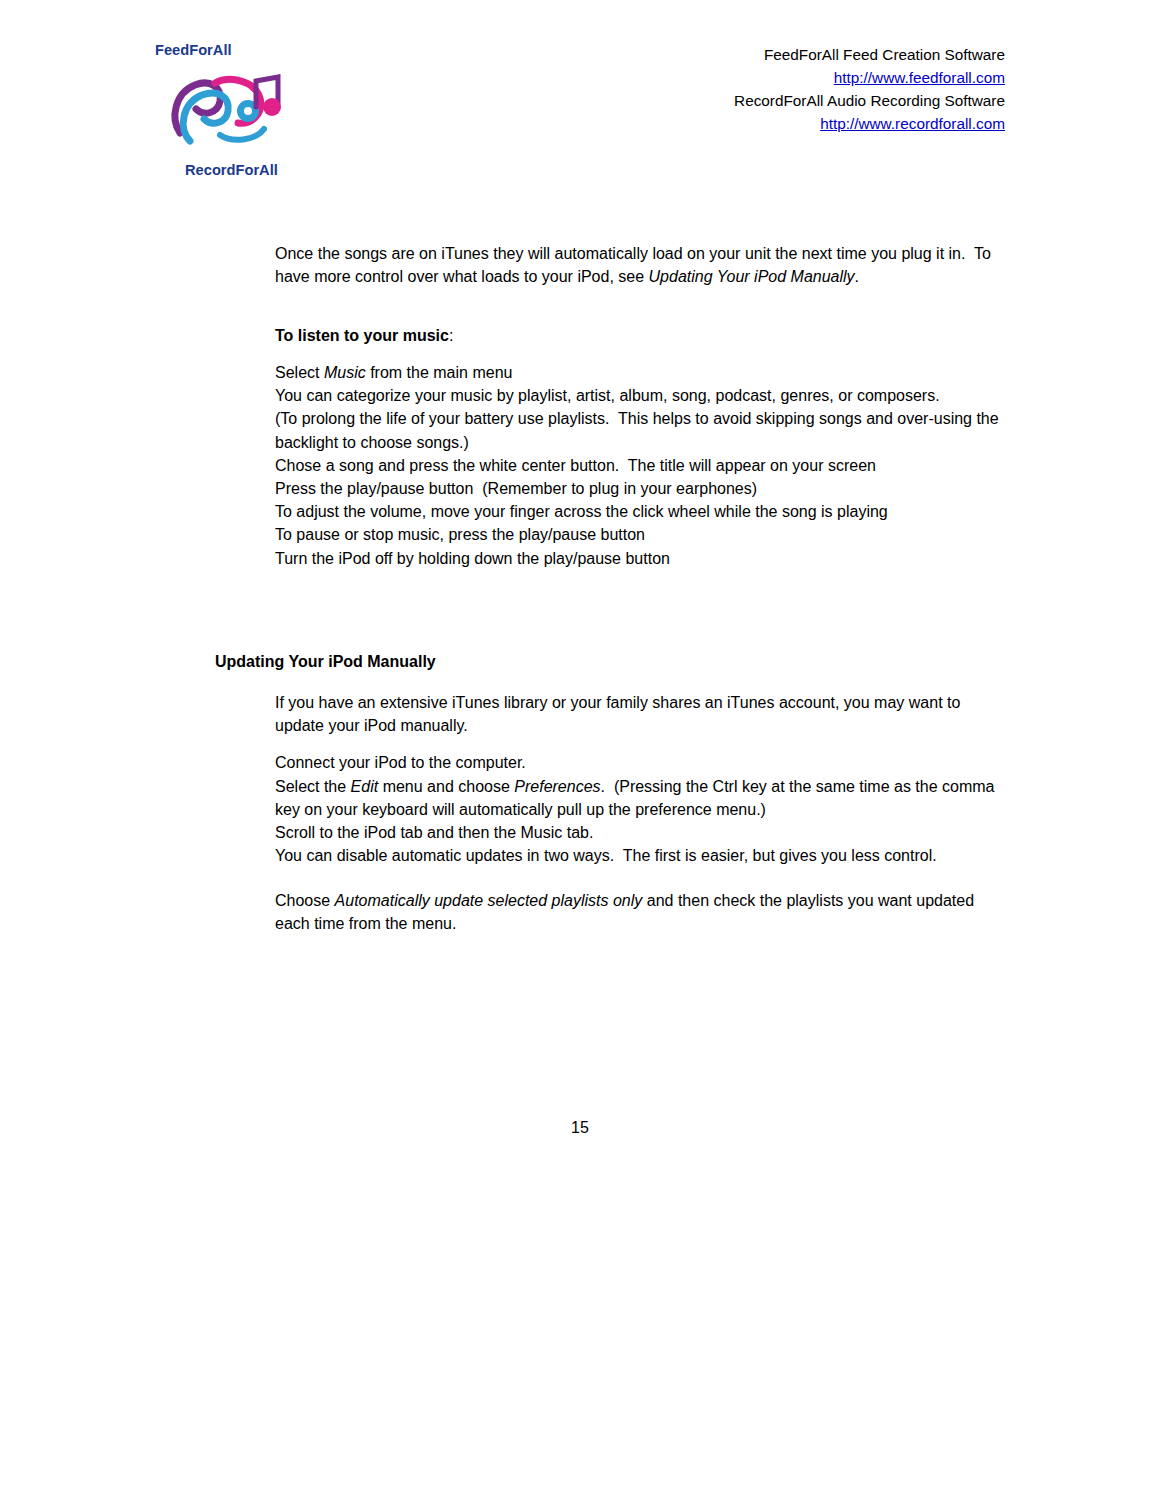FeedForAll
RecordForAll
FeedForAll Feed Creation Software
http://www.feedforall.com
RecordForAll Audio Recording Software
http://www.recordforall.com
Once the songs are on iTunes they will automatically load on your unit the next time you plug it in. To have more control over what loads to your iPod, see Updating Your iPod Manually.
To listen to your music:
Select Music from the main menu
You can categorize your music by playlist, artist, album, song, podcast, genres, or composers.
(To prolong the life of your battery use playlists. This helps to avoid skipping songs and over-using the backlight to choose songs.)
Chose a song and press the white center button. The title will appear on your screen
Press the play/pause button (Remember to plug in your earphones)
To adjust the volume, move your finger across the click wheel while the song is playing
To pause or stop music, press the play/pause button
Turn the iPod off by holding down the play/pause button
Updating Your iPod Manually
If you have an extensive iTunes library or your family shares an iTunes account, you may want to update your iPod manually.
Connect your iPod to the computer.
Select the Edit menu and choose Preferences. (Pressing the Ctrl key at the same time as the comma key on your keyboard will automatically pull up the preference menu.)
Scroll to the iPod tab and then the Music tab.
You can disable automatic updates in two ways. The first is easier, but gives you less control.
Choose Automatically update selected playlists only and then check the playlists you want updated each time from the menu.
15